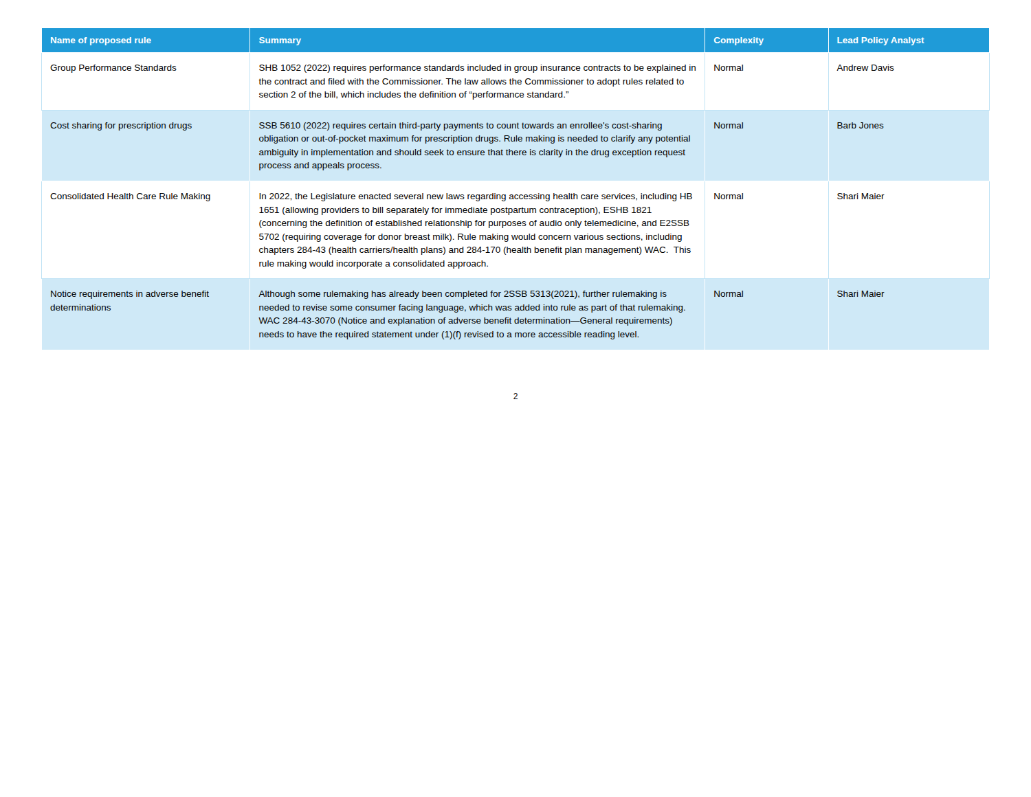| Name of proposed rule | Summary | Complexity | Lead Policy Analyst |
| --- | --- | --- | --- |
| Group Performance Standards | SHB 1052 (2022) requires performance standards included in group insurance contracts to be explained in the contract and filed with the Commissioner. The law allows the Commissioner to adopt rules related to section 2 of the bill, which includes the definition of “performance standard.” | Normal | Andrew Davis |
| Cost sharing for prescription drugs | SSB 5610 (2022) requires certain third-party payments to count towards an enrollee's cost-sharing obligation or out-of-pocket maximum for prescription drugs. Rule making is needed to clarify any potential ambiguity in implementation and should seek to ensure that there is clarity in the drug exception request process and appeals process. | Normal | Barb Jones |
| Consolidated Health Care Rule Making | In 2022, the Legislature enacted several new laws regarding accessing health care services, including HB 1651 (allowing providers to bill separately for immediate postpartum contraception), ESHB 1821 (concerning the definition of established relationship for purposes of audio only telemedicine, and E2SSB 5702 (requiring coverage for donor breast milk). Rule making would concern various sections, including chapters 284-43 (health carriers/health plans) and 284-170 (health benefit plan management) WAC. This rule making would incorporate a consolidated approach. | Normal | Shari Maier |
| Notice requirements in adverse benefit determinations | Although some rulemaking has already been completed for 2SSB 5313(2021), further rulemaking is needed to revise some consumer facing language, which was added into rule as part of that rulemaking. WAC 284-43-3070 (Notice and explanation of adverse benefit determination—General requirements) needs to have the required statement under (1)(f) revised to a more accessible reading level. | Normal | Shari Maier |
2